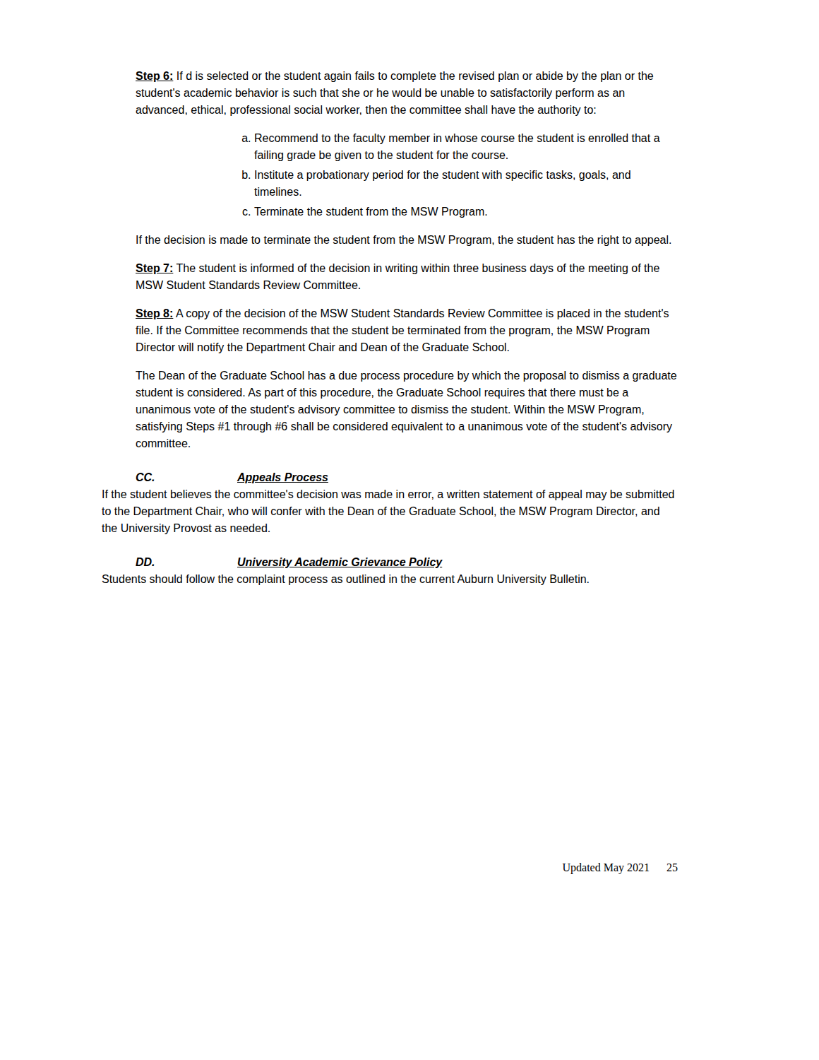Step 6: If d is selected or the student again fails to complete the revised plan or abide by the plan or the student's academic behavior is such that she or he would be unable to satisfactorily perform as an advanced, ethical, professional social worker, then the committee shall have the authority to:
Recommend to the faculty member in whose course the student is enrolled that a failing grade be given to the student for the course.
Institute a probationary period for the student with specific tasks, goals, and timelines.
Terminate the student from the MSW Program.
If the decision is made to terminate the student from the MSW Program, the student has the right to appeal.
Step 7: The student is informed of the decision in writing within three business days of the meeting of the MSW Student Standards Review Committee.
Step 8: A copy of the decision of the MSW Student Standards Review Committee is placed in the student's file. If the Committee recommends that the student be terminated from the program, the MSW Program Director will notify the Department Chair and Dean of the Graduate School.
The Dean of the Graduate School has a due process procedure by which the proposal to dismiss a graduate student is considered. As part of this procedure, the Graduate School requires that there must be a unanimous vote of the student's advisory committee to dismiss the student. Within the MSW Program, satisfying Steps #1 through #6 shall be considered equivalent to a unanimous vote of the student's advisory committee.
CC. Appeals Process
If the student believes the committee's decision was made in error, a written statement of appeal may be submitted to the Department Chair, who will confer with the Dean of the Graduate School, the MSW Program Director, and the University Provost as needed.
DD. University Academic Grievance Policy
Students should follow the complaint process as outlined in the current Auburn University Bulletin.
Updated May 202125